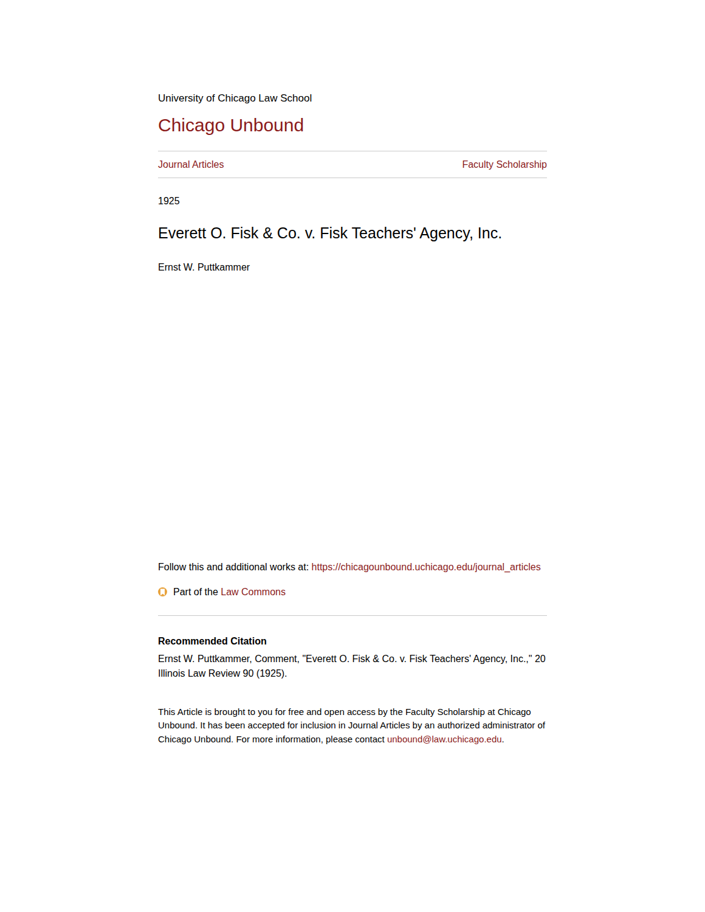University of Chicago Law School
Chicago Unbound
Journal Articles Faculty Scholarship
1925
Everett O. Fisk & Co. v. Fisk Teachers' Agency, Inc.
Ernst W. Puttkammer
Follow this and additional works at: https://chicagounbound.uchicago.edu/journal_articles
Part of the Law Commons
Recommended Citation
Ernst W. Puttkammer, Comment, "Everett O. Fisk & Co. v. Fisk Teachers' Agency, Inc.," 20 Illinois Law Review 90 (1925).
This Article is brought to you for free and open access by the Faculty Scholarship at Chicago Unbound. It has been accepted for inclusion in Journal Articles by an authorized administrator of Chicago Unbound. For more information, please contact unbound@law.uchicago.edu.